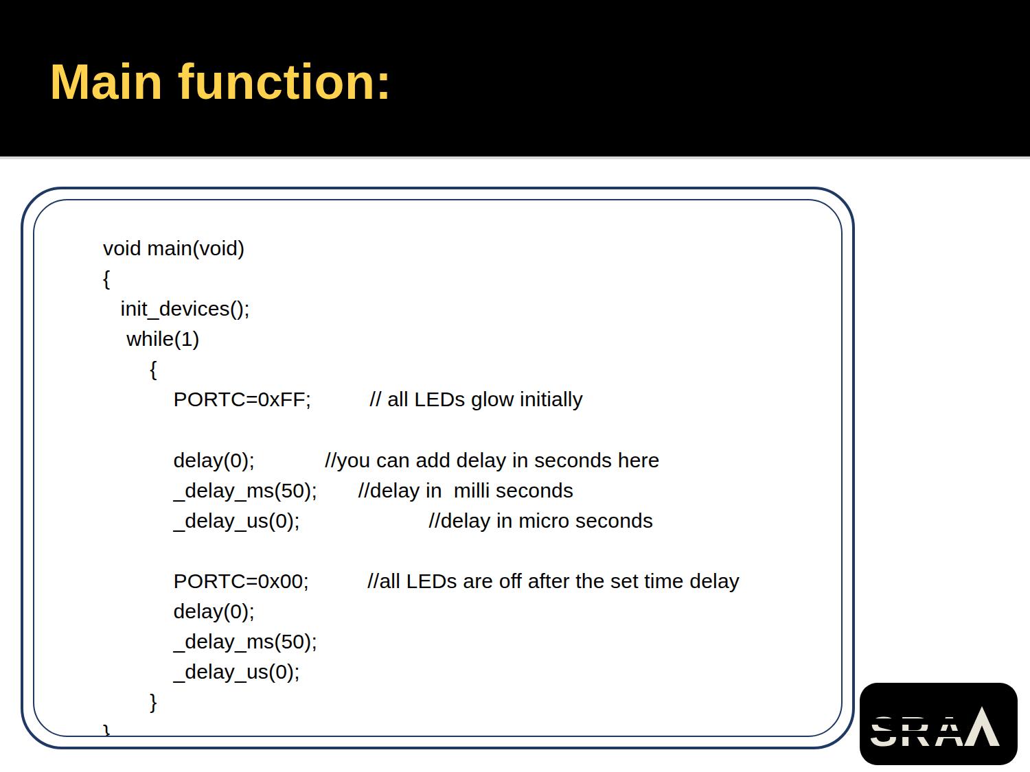Main function:
void main(void)
{
   init_devices();
    while(1)
        {
            PORTC=0xFF;          // all LEDs glow initially

            delay(0);            //you can add delay in seconds here
            _delay_ms(50);       //delay in  milli seconds
            _delay_us(0);                      //delay in micro seconds

            PORTC=0x00;          //all LEDs are off after the set time delay
            delay(0);
            _delay_ms(50);
            _delay_us(0);
        }
}
S R A